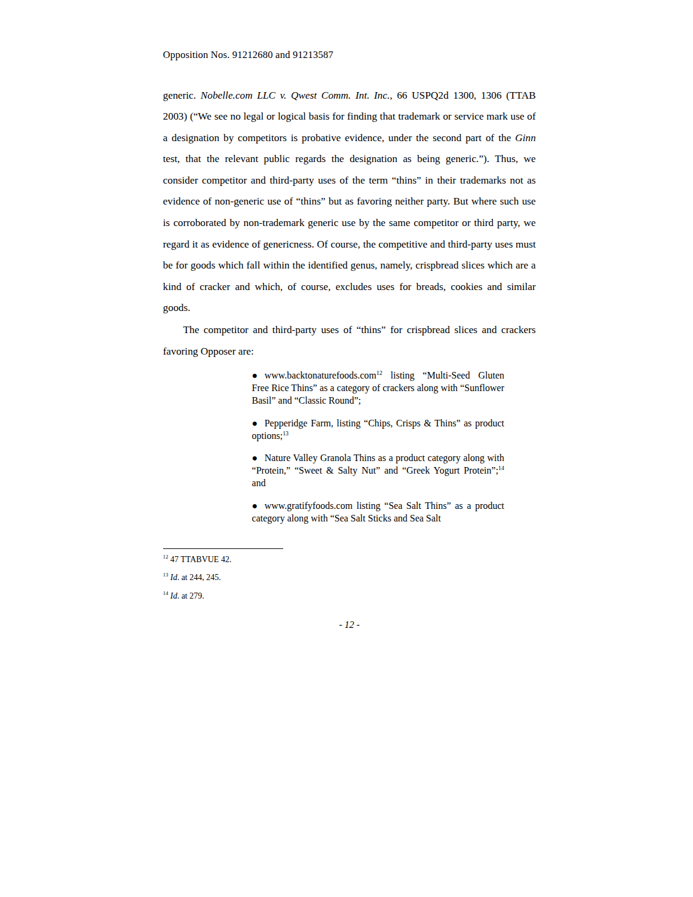Opposition Nos. 91212680 and 91213587
generic. Nobelle.com LLC v. Qwest Comm. Int. Inc., 66 USPQ2d 1300, 1306 (TTAB 2003) (“We see no legal or logical basis for finding that trademark or service mark use of a designation by competitors is probative evidence, under the second part of the Ginn test, that the relevant public regards the designation as being generic.”). Thus, we consider competitor and third-party uses of the term “thins” in their trademarks not as evidence of non-generic use of “thins” but as favoring neither party. But where such use is corroborated by non-trademark generic use by the same competitor or third party, we regard it as evidence of genericness. Of course, the competitive and third-party uses must be for goods which fall within the identified genus, namely, crispbread slices which are a kind of cracker and which, of course, excludes uses for breads, cookies and similar goods.
The competitor and third-party uses of “thins” for crispbread slices and crackers favoring Opposer are:
●www.backtonaturefoods.com12 listing “Multi-Seed Gluten Free Rice Thins” as a category of crackers along with “Sunflower Basil” and “Classic Round”;
●Pepperidge Farm, listing “Chips, Crisps & Thins” as product options;13
●Nature Valley Granola Thins as a product category along with “Protein,” “Sweet & Salty Nut” and “Greek Yogurt Protein”;14 and
●www.gratifyfoods.com listing “Sea Salt Thins” as a product category along with “Sea Salt Sticks and Sea Salt
12 47 TTABVUE 42.
13 Id. at 244, 245.
14 Id. at 279.
- 12 -